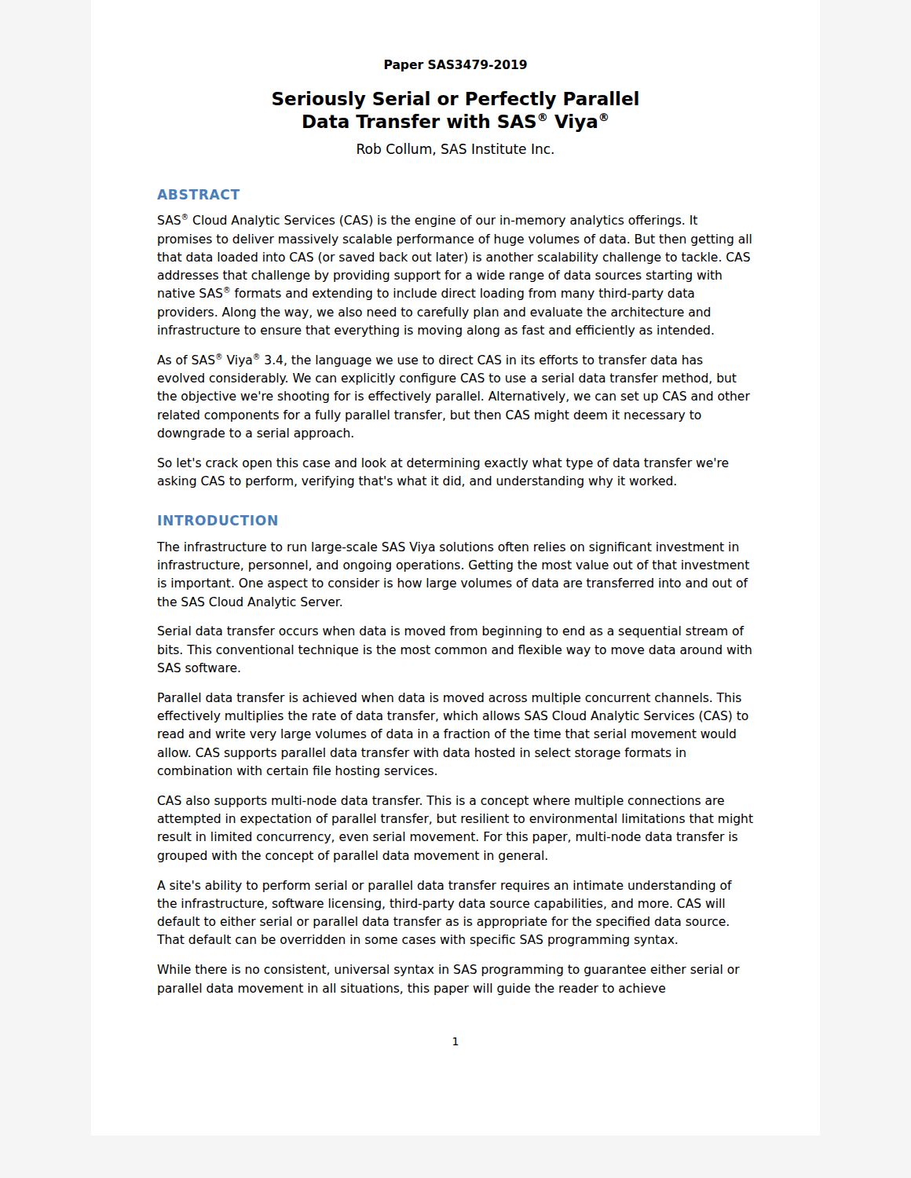Paper SAS3479-2019
Seriously Serial or Perfectly Parallel
Data Transfer with SAS® Viya®
Rob Collum, SAS Institute Inc.
ABSTRACT
SAS® Cloud Analytic Services (CAS) is the engine of our in-memory analytics offerings. It promises to deliver massively scalable performance of huge volumes of data. But then getting all that data loaded into CAS (or saved back out later) is another scalability challenge to tackle. CAS addresses that challenge by providing support for a wide range of data sources starting with native SAS® formats and extending to include direct loading from many third-party data providers. Along the way, we also need to carefully plan and evaluate the architecture and infrastructure to ensure that everything is moving along as fast and efficiently as intended.
As of SAS® Viya® 3.4, the language we use to direct CAS in its efforts to transfer data has evolved considerably. We can explicitly configure CAS to use a serial data transfer method, but the objective we're shooting for is effectively parallel. Alternatively, we can set up CAS and other related components for a fully parallel transfer, but then CAS might deem it necessary to downgrade to a serial approach.
So let's crack open this case and look at determining exactly what type of data transfer we're asking CAS to perform, verifying that's what it did, and understanding why it worked.
INTRODUCTION
The infrastructure to run large-scale SAS Viya solutions often relies on significant investment in infrastructure, personnel, and ongoing operations. Getting the most value out of that investment is important. One aspect to consider is how large volumes of data are transferred into and out of the SAS Cloud Analytic Server.
Serial data transfer occurs when data is moved from beginning to end as a sequential stream of bits. This conventional technique is the most common and flexible way to move data around with SAS software.
Parallel data transfer is achieved when data is moved across multiple concurrent channels. This effectively multiplies the rate of data transfer, which allows SAS Cloud Analytic Services (CAS) to read and write very large volumes of data in a fraction of the time that serial movement would allow. CAS supports parallel data transfer with data hosted in select storage formats in combination with certain file hosting services.
CAS also supports multi-node data transfer. This is a concept where multiple connections are attempted in expectation of parallel transfer, but resilient to environmental limitations that might result in limited concurrency, even serial movement. For this paper, multi-node data transfer is grouped with the concept of parallel data movement in general.
A site's ability to perform serial or parallel data transfer requires an intimate understanding of the infrastructure, software licensing, third-party data source capabilities, and more. CAS will default to either serial or parallel data transfer as is appropriate for the specified data source. That default can be overridden in some cases with specific SAS programming syntax.
While there is no consistent, universal syntax in SAS programming to guarantee either serial or parallel data movement in all situations, this paper will guide the reader to achieve
1